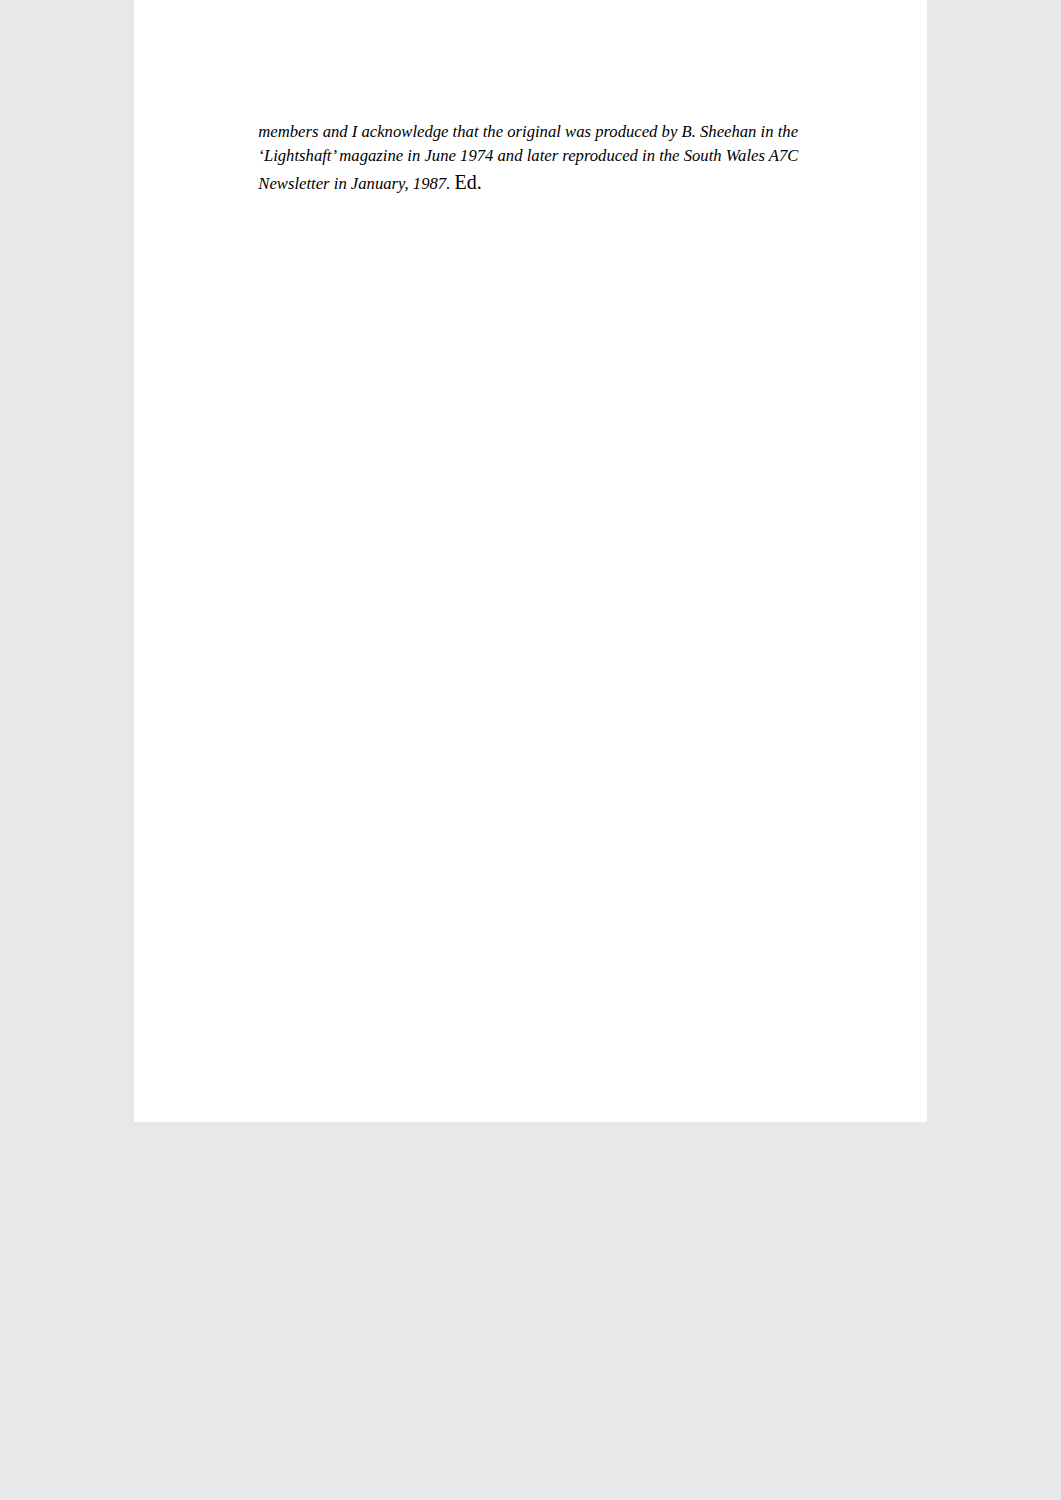members and I acknowledge that the original was produced by B. Sheehan in the ‘Lightshaft’ magazine in June 1974 and later reproduced in the South Wales A7C Newsletter in January, 1987. Ed.